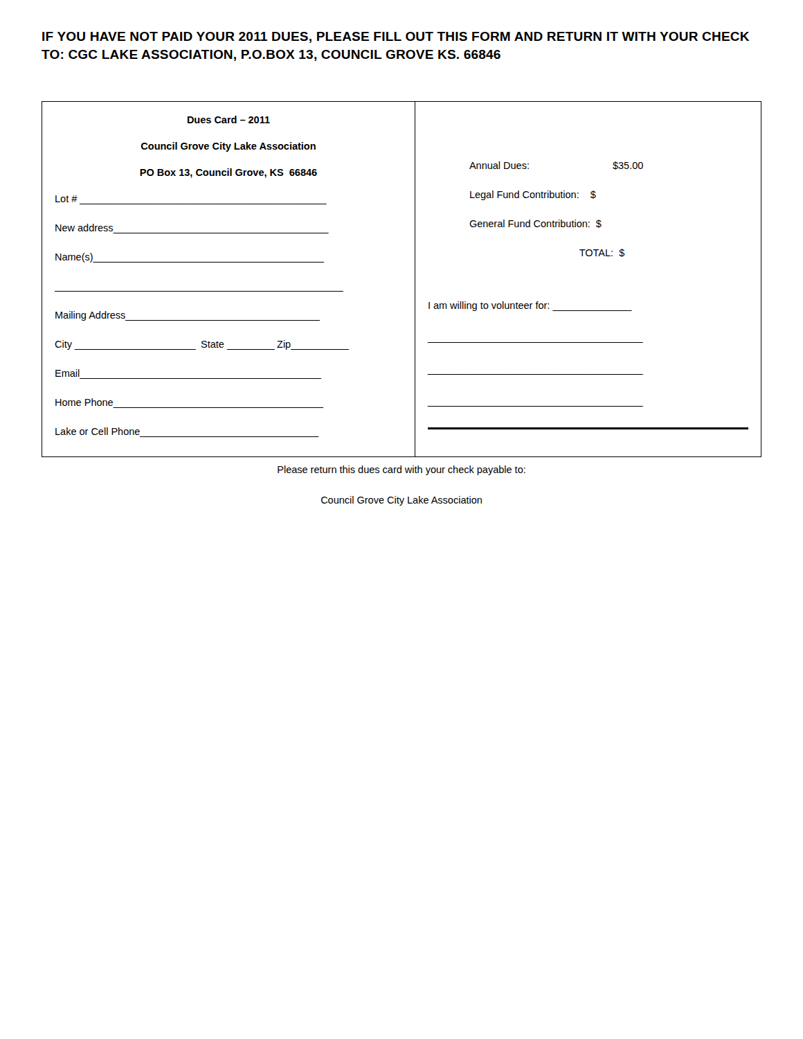IF YOU HAVE NOT PAID YOUR 2011 DUES, PLEASE FILL OUT THIS FORM AND RETURN IT WITH YOUR CHECK TO: CGC LAKE ASSOCIATION, P.O.BOX 13, COUNCIL GROVE KS. 66846
| Dues Card – 2011 Council Grove City Lake Association PO Box 13, Council Grove, KS 66846 Lot # _______________________________________________ New address _________________________________________ Name(s) ____________________________________________ _______________________________________________________ Mailing Address _____________________________________ City _______________________ State _________ Zip ___________ Email ______________________________________________ Home Phone ________________________________________ Lake or Cell Phone __________________________________ | Annual Dues: $35.00 Legal Fund Contribution: $ General Fund Contribution: $ TOTAL: $ I am willing to volunteer for: _______________ _________________________________________ _________________________________________ _________________________________________ |
Please return this dues card with your check payable to:
Council Grove City Lake Association